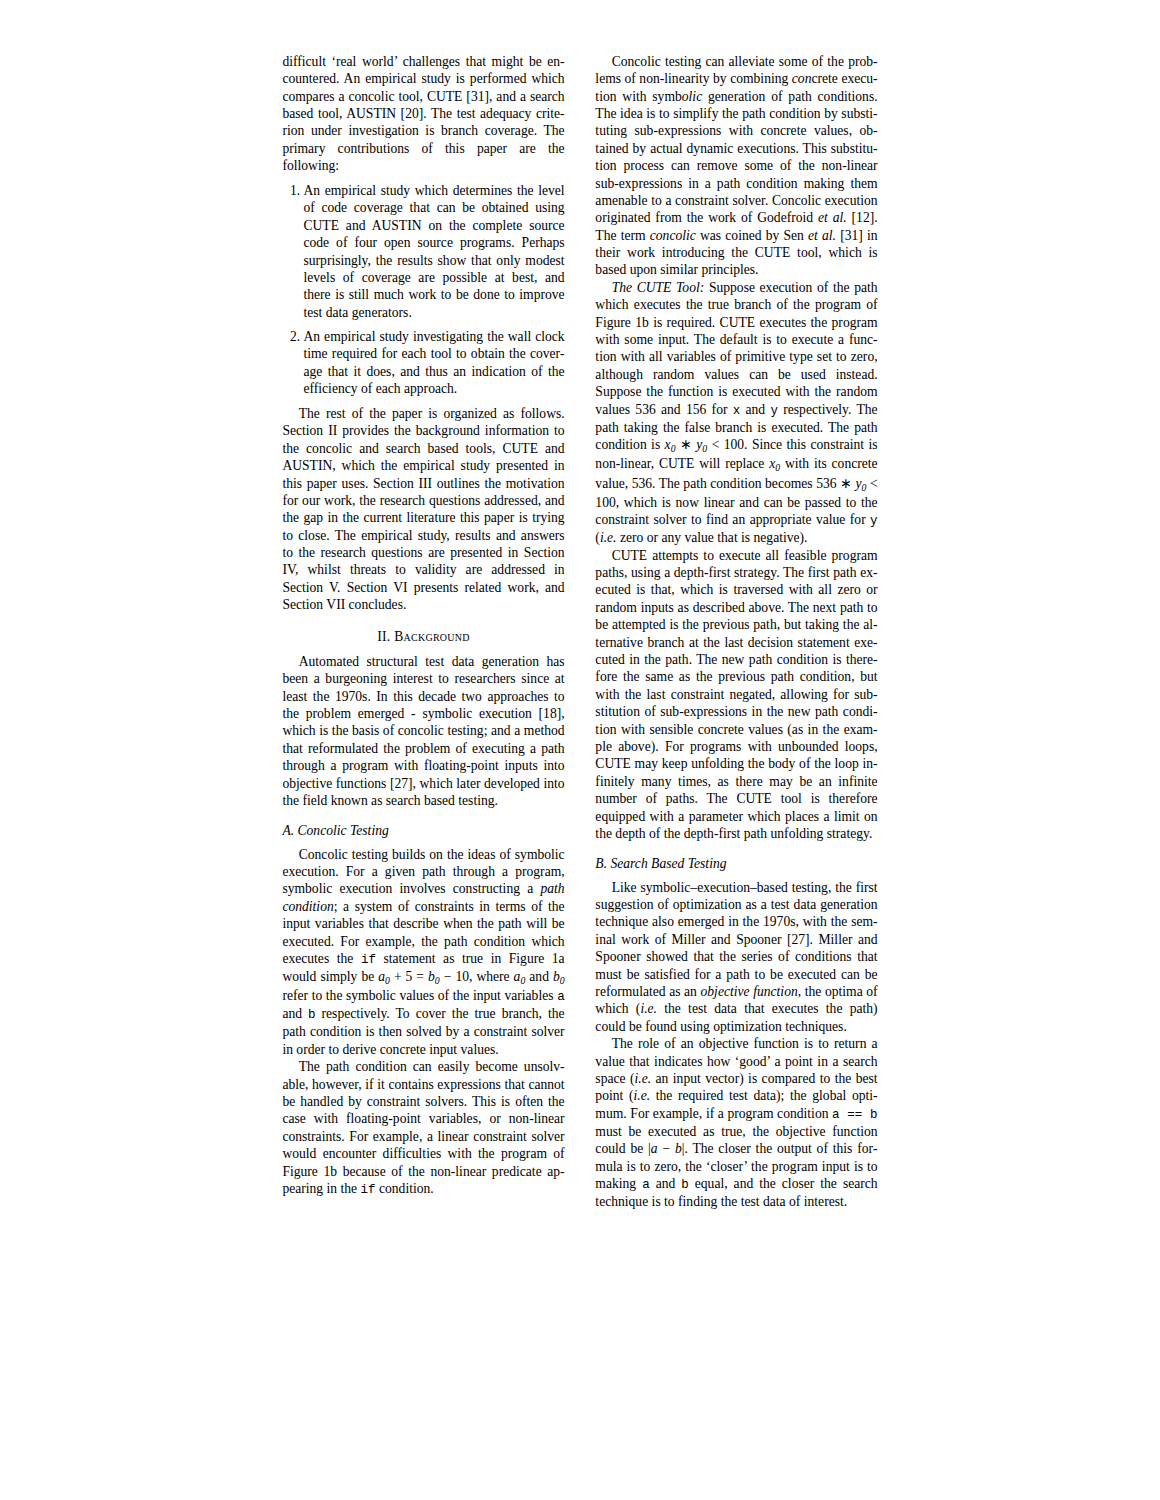difficult ‘real world’ challenges that might be encountered. An empirical study is performed which compares a concolic tool, CUTE [31], and a search based tool, AUSTIN [20]. The test adequacy criterion under investigation is branch coverage. The primary contributions of this paper are the following:
An empirical study which determines the level of code coverage that can be obtained using CUTE and AUSTIN on the complete source code of four open source programs. Perhaps surprisingly, the results show that only modest levels of coverage are possible at best, and there is still much work to be done to improve test data generators.
An empirical study investigating the wall clock time required for each tool to obtain the coverage that it does, and thus an indication of the efficiency of each approach.
The rest of the paper is organized as follows. Section II provides the background information to the concolic and search based tools, CUTE and AUSTIN, which the empirical study presented in this paper uses. Section III outlines the motivation for our work, the research questions addressed, and the gap in the current literature this paper is trying to close. The empirical study, results and answers to the research questions are presented in Section IV, whilst threats to validity are addressed in Section V. Section VI presents related work, and Section VII concludes.
II. Background
Automated structural test data generation has been a burgeoning interest to researchers since at least the 1970s. In this decade two approaches to the problem emerged - symbolic execution [18], which is the basis of concolic testing; and a method that reformulated the problem of executing a path through a program with floating-point inputs into objective functions [27], which later developed into the field known as search based testing.
A. Concolic Testing
Concolic testing builds on the ideas of symbolic execution. For a given path through a program, symbolic execution involves constructing a path condition; a system of constraints in terms of the input variables that describe when the path will be executed. For example, the path condition which executes the if statement as true in Figure 1a would simply be a0 + 5 = b0 − 10, where a0 and b0 refer to the symbolic values of the input variables a and b respectively. To cover the true branch, the path condition is then solved by a constraint solver in order to derive concrete input values.
The path condition can easily become unsolvable, however, if it contains expressions that cannot be handled by constraint solvers. This is often the case with floating-point variables, or non-linear constraints. For example, a linear constraint solver would encounter difficulties with the program of Figure 1b because of the non-linear predicate appearing in the if condition.
Concolic testing can alleviate some of the problems of non-linearity by combining concrete execution with symbolic generation of path conditions. The idea is to simplify the path condition by substituting sub-expressions with concrete values, obtained by actual dynamic executions. This substitution process can remove some of the non-linear sub-expressions in a path condition making them amenable to a constraint solver. Concolic execution originated from the work of Godefroid et al. [12]. The term concolic was coined by Sen et al. [31] in their work introducing the CUTE tool, which is based upon similar principles.
The CUTE Tool: Suppose execution of the path which executes the true branch of the program of Figure 1b is required. CUTE executes the program with some input. The default is to execute a function with all variables of primitive type set to zero, although random values can be used instead. Suppose the function is executed with the random values 536 and 156 for x and y respectively. The path taking the false branch is executed. The path condition is x0 ∗ y0 < 100. Since this constraint is non-linear, CUTE will replace x0 with its concrete value, 536. The path condition becomes 536 ∗ y0 < 100, which is now linear and can be passed to the constraint solver to find an appropriate value for y (i.e. zero or any value that is negative).
CUTE attempts to execute all feasible program paths, using a depth-first strategy. The first path executed is that, which is traversed with all zero or random inputs as described above. The next path to be attempted is the previous path, but taking the alternative branch at the last decision statement executed in the path. The new path condition is therefore the same as the previous path condition, but with the last constraint negated, allowing for substitution of sub-expressions in the new path condition with sensible concrete values (as in the example above). For programs with unbounded loops, CUTE may keep unfolding the body of the loop infinitely many times, as there may be an infinite number of paths. The CUTE tool is therefore equipped with a parameter which places a limit on the depth of the depth-first path unfolding strategy.
B. Search Based Testing
Like symbolic–execution–based testing, the first suggestion of optimization as a test data generation technique also emerged in the 1970s, with the seminal work of Miller and Spooner [27]. Miller and Spooner showed that the series of conditions that must be satisfied for a path to be executed can be reformulated as an objective function, the optima of which (i.e. the test data that executes the path) could be found using optimization techniques.
The role of an objective function is to return a value that indicates how ‘good’ a point in a search space (i.e. an input vector) is compared to the best point (i.e. the required test data); the global optimum. For example, if a program condition a == b must be executed as true, the objective function could be |a − b|. The closer the output of this formula is to zero, the ‘closer’ the program input is to making a and b equal, and the closer the search technique is to finding the test data of interest.